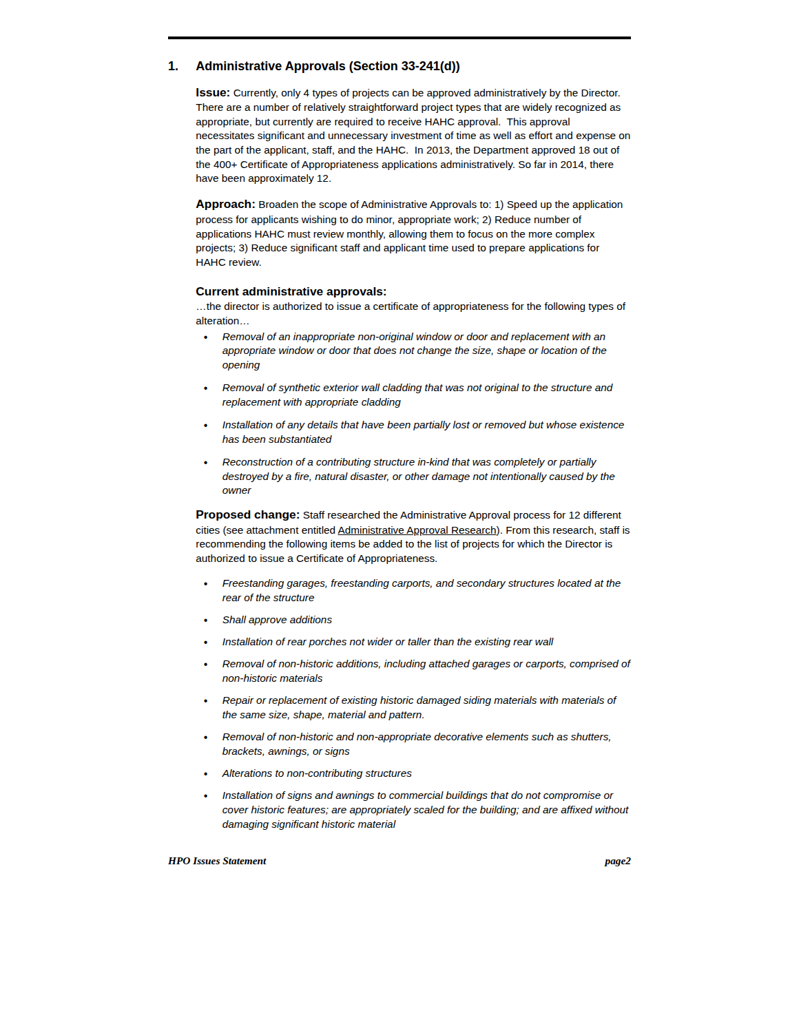1. Administrative Approvals (Section 33-241(d))
Issue: Currently, only 4 types of projects can be approved administratively by the Director. There are a number of relatively straightforward project types that are widely recognized as appropriate, but currently are required to receive HAHC approval. This approval necessitates significant and unnecessary investment of time as well as effort and expense on the part of the applicant, staff, and the HAHC. In 2013, the Department approved 18 out of the 400+ Certificate of Appropriateness applications administratively. So far in 2014, there have been approximately 12.
Approach: Broaden the scope of Administrative Approvals to: 1) Speed up the application process for applicants wishing to do minor, appropriate work; 2) Reduce number of applications HAHC must review monthly, allowing them to focus on the more complex projects; 3) Reduce significant staff and applicant time used to prepare applications for HAHC review.
Current administrative approvals:
…the director is authorized to issue a certificate of appropriateness for the following types of alteration…
Removal of an inappropriate non-original window or door and replacement with an appropriate window or door that does not change the size, shape or location of the opening
Removal of synthetic exterior wall cladding that was not original to the structure and replacement with appropriate cladding
Installation of any details that have been partially lost or removed but whose existence has been substantiated
Reconstruction of a contributing structure in-kind that was completely or partially destroyed by a fire, natural disaster, or other damage not intentionally caused by the owner
Proposed change: Staff researched the Administrative Approval process for 12 different cities (see attachment entitled Administrative Approval Research). From this research, staff is recommending the following items be added to the list of projects for which the Director is authorized to issue a Certificate of Appropriateness.
Freestanding garages, freestanding carports, and secondary structures located at the rear of the structure
Shall approve additions
Installation of rear porches not wider or taller than the existing rear wall
Removal of non-historic additions, including attached garages or carports, comprised of non-historic materials
Repair or replacement of existing historic damaged siding materials with materials of the same size, shape, material and pattern.
Removal of non-historic and non-appropriate decorative elements such as shutters, brackets, awnings, or signs
Alterations to non-contributing structures
Installation of signs and awnings to commercial buildings that do not compromise or cover historic features; are appropriately scaled for the building; and are affixed without damaging significant historic material
HPO Issues Statement page2